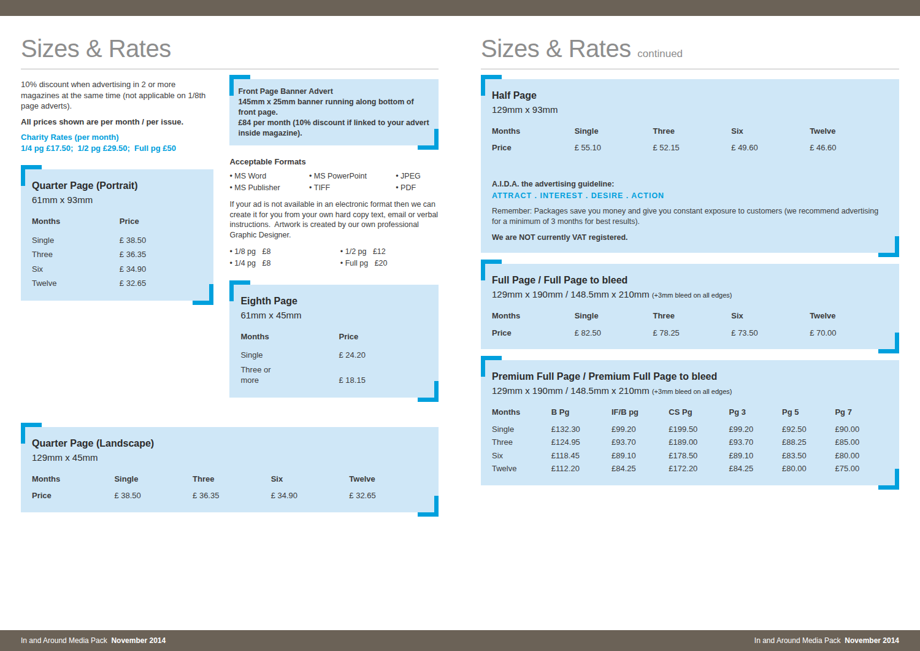Sizes & Rates
10% discount when advertising in 2 or more magazines at the same time (not applicable on 1/8th page adverts).
All prices shown are per month / per issue.
Charity Rates (per month) 1/4 pg £17.50; 1/2 pg £29.50; Full pg £50
Quarter Page (Portrait)
61mm x 93mm
| Months | Price |
| --- | --- |
| Single | £ 38.50 |
| Three | £ 36.35 |
| Six | £ 34.90 |
| Twelve | £ 32.65 |
Front Page Banner Advert
145mm x 25mm banner running along bottom of front page.
£84 per month (10% discount if linked to your advert inside magazine).
Acceptable Formats
MS Word
MS PowerPoint
JPEG
MS Publisher
TIFF
PDF
If your ad is not available in an electronic format then we can create it for you from your own hard copy text, email or verbal instructions. Artwork is created by our own professional Graphic Designer.
1/8 pg £8
1/2 pg £12
1/4 pg £8
Full pg £20
Eighth Page
61mm x 45mm
| Months | Price |
| --- | --- |
| Single | £ 24.20 |
| Three or more | £ 18.15 |
Quarter Page (Landscape)
129mm x 45mm
| Months | Single | Three | Six | Twelve |
| --- | --- | --- | --- | --- |
| Price | £ 38.50 | £ 36.35 | £ 34.90 | £ 32.65 |
Sizes & Rates continued
Half Page
129mm x 93mm
| Months | Single | Three | Six | Twelve |
| --- | --- | --- | --- | --- |
| Price | £ 55.10 | £ 52.15 | £ 49.60 | £ 46.60 |
A.I.D.A. the advertising guideline:
ATTRACT . INTEREST . DESIRE . ACTION
Remember: Packages save you money and give you constant exposure to customers (we recommend advertising for a minimum of 3 months for best results).
We are NOT currently VAT registered.
Full Page / Full Page to bleed
129mm x 190mm / 148.5mm x 210mm (+3mm bleed on all edges)
| Months | Single | Three | Six | Twelve |
| --- | --- | --- | --- | --- |
| Price | £ 82.50 | £ 78.25 | £ 73.50 | £ 70.00 |
Premium Full Page / Premium Full Page to bleed
129mm x 190mm / 148.5mm x 210mm (+3mm bleed on all edges)
| Months | B Pg | IF/B pg | CS Pg | Pg 3 | Pg 5 | Pg 7 |
| --- | --- | --- | --- | --- | --- | --- |
| Single | £132.30 | £99.20 | £199.50 | £99.20 | £92.50 | £90.00 |
| Three | £124.95 | £93.70 | £189.00 | £93.70 | £88.25 | £85.00 |
| Six | £118.45 | £89.10 | £178.50 | £89.10 | £83.50 | £80.00 |
| Twelve | £112.20 | £84.25 | £172.20 | £84.25 | £80.00 | £75.00 |
In and Around Media Pack November 2014
In and Around Media Pack November 2014